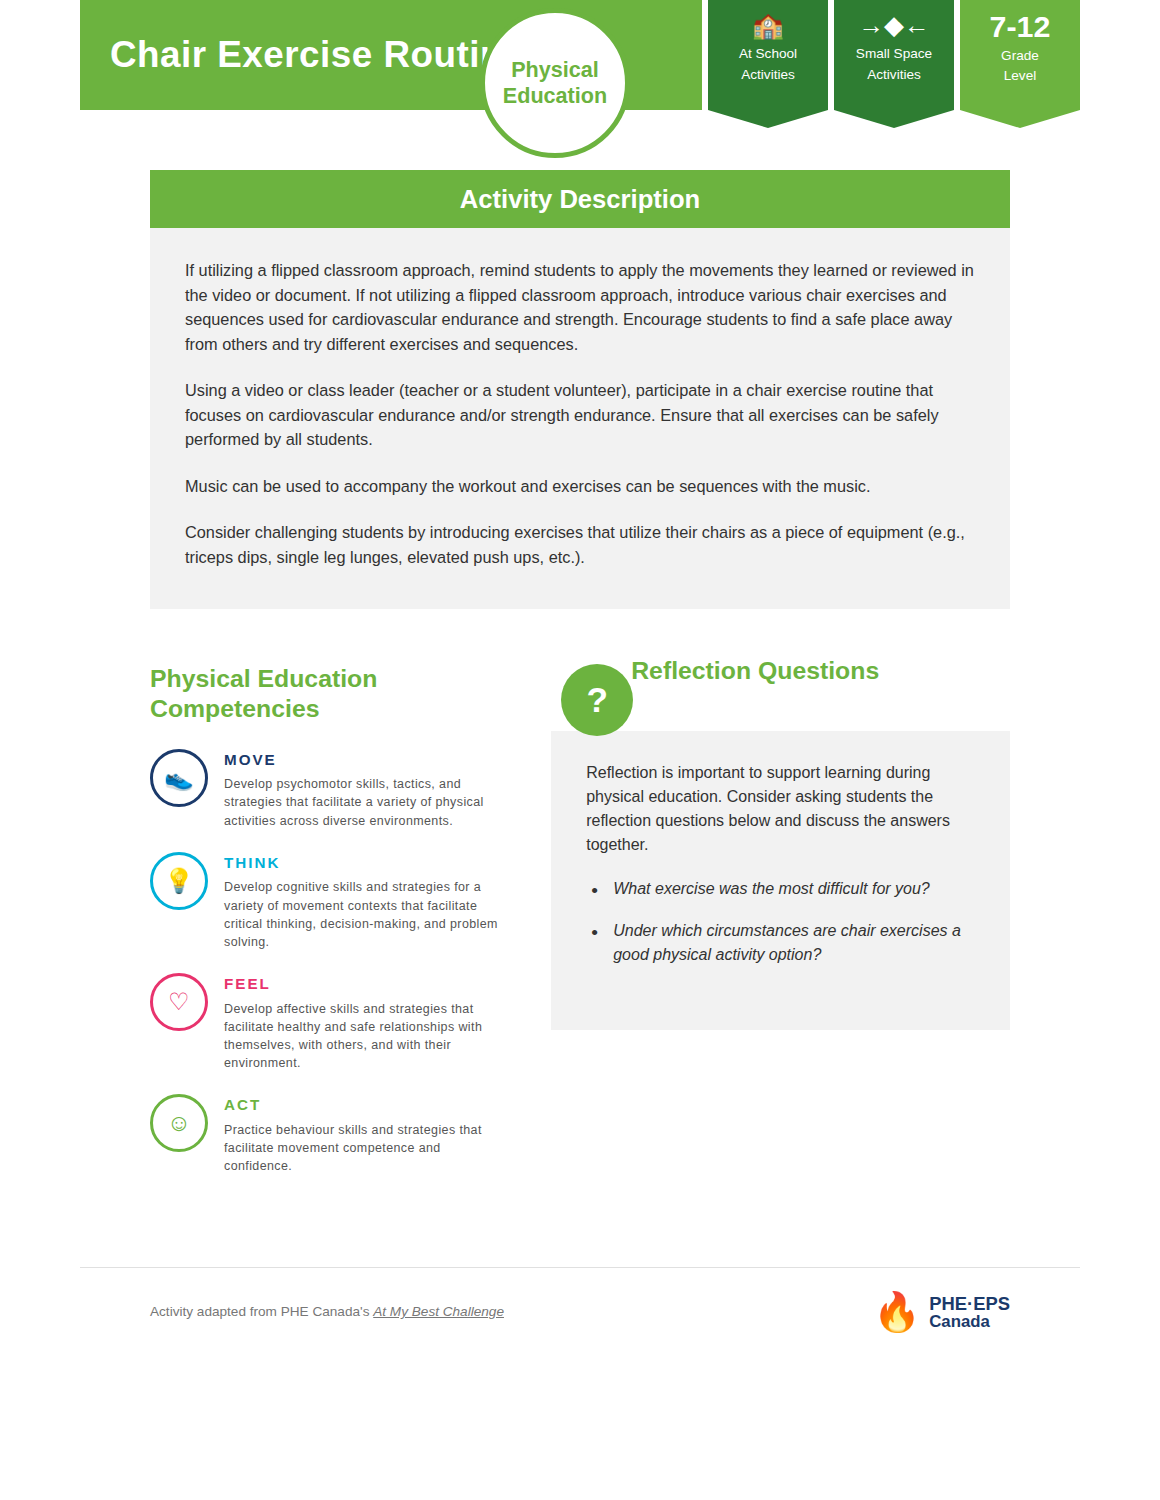Chair Exercise Routine
Physical
Education
🏫
At School
Activities
→◆←
Small Space
Activities
7-12
Grade
Level
Activity Description
If utilizing a flipped classroom approach, remind students to apply the movements they learned or reviewed in the video or document. If not utilizing a flipped classroom approach, introduce various chair exercises and sequences used for cardiovascular endurance and strength. Encourage students to find a safe place away from others and try different exercises and sequences.
Using a video or class leader (teacher or a student volunteer), participate in a chair exercise routine that focuses on cardiovascular endurance and/or strength endurance. Ensure that all exercises can be safely performed by all students.
Music can be used to accompany the workout and exercises can be sequences with the music.
Consider challenging students by introducing exercises that utilize their chairs as a piece of equipment (e.g., triceps dips, single leg lunges, elevated push ups, etc.).
Physical Education
Competencies
👟
MOVE
Develop psychomotor skills, tactics, and strategies that facilitate a variety of physical activities across diverse environments.
💡
THINK
Develop cognitive skills and strategies for a variety of movement contexts that facilitate critical thinking, decision-making, and problem solving.
♡
FEEL
Develop affective skills and strategies that facilitate healthy and safe relationships with themselves, with others, and with their environment.
☺
ACT
Practice behaviour skills and strategies that facilitate movement competence and confidence.
?
Reflection Questions
Reflection is important to support learning during physical education. Consider asking students the reflection questions below and discuss the answers together.
What exercise was the most difficult for you?
Under which circumstances are chair exercises a good physical activity option?
Activity adapted from PHE Canada's At My Best Challenge
🔥 PHE·EPSCanada